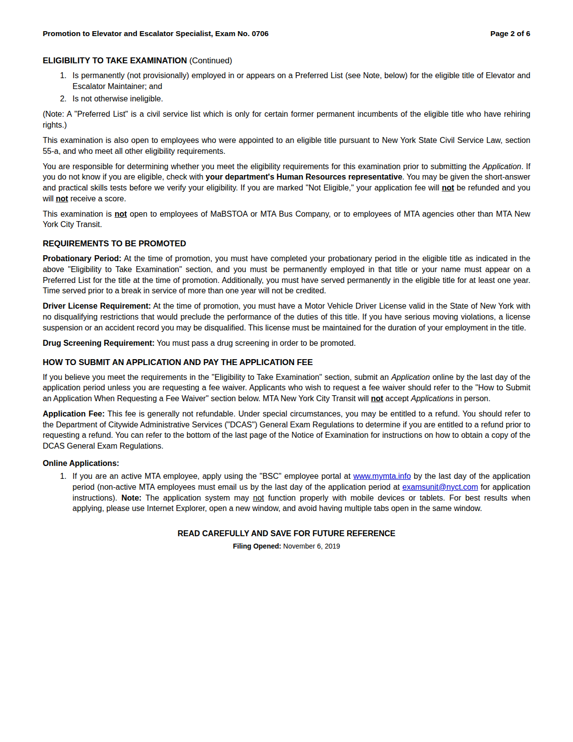Promotion to Elevator and Escalator Specialist, Exam No. 0706
Page 2 of 6
ELIGIBILITY TO TAKE EXAMINATION (Continued)
Is permanently (not provisionally) employed in or appears on a Preferred List (see Note, below) for the eligible title of Elevator and Escalator Maintainer; and
Is not otherwise ineligible.
(Note: A "Preferred List" is a civil service list which is only for certain former permanent incumbents of the eligible title who have rehiring rights.)
This examination is also open to employees who were appointed to an eligible title pursuant to New York State Civil Service Law, section 55-a, and who meet all other eligibility requirements.
You are responsible for determining whether you meet the eligibility requirements for this examination prior to submitting the Application. If you do not know if you are eligible, check with your department's Human Resources representative. You may be given the short-answer and practical skills tests before we verify your eligibility. If you are marked "Not Eligible," your application fee will not be refunded and you will not receive a score.
This examination is not open to employees of MaBSTOA or MTA Bus Company, or to employees of MTA agencies other than MTA New York City Transit.
REQUIREMENTS TO BE PROMOTED
Probationary Period: At the time of promotion, you must have completed your probationary period in the eligible title as indicated in the above "Eligibility to Take Examination" section, and you must be permanently employed in that title or your name must appear on a Preferred List for the title at the time of promotion. Additionally, you must have served permanently in the eligible title for at least one year. Time served prior to a break in service of more than one year will not be credited.
Driver License Requirement: At the time of promotion, you must have a Motor Vehicle Driver License valid in the State of New York with no disqualifying restrictions that would preclude the performance of the duties of this title. If you have serious moving violations, a license suspension or an accident record you may be disqualified. This license must be maintained for the duration of your employment in the title.
Drug Screening Requirement: You must pass a drug screening in order to be promoted.
HOW TO SUBMIT AN APPLICATION AND PAY THE APPLICATION FEE
If you believe you meet the requirements in the "Eligibility to Take Examination" section, submit an Application online by the last day of the application period unless you are requesting a fee waiver. Applicants who wish to request a fee waiver should refer to the "How to Submit an Application When Requesting a Fee Waiver" section below. MTA New York City Transit will not accept Applications in person.
Application Fee: This fee is generally not refundable. Under special circumstances, you may be entitled to a refund. You should refer to the Department of Citywide Administrative Services ("DCAS") General Exam Regulations to determine if you are entitled to a refund prior to requesting a refund. You can refer to the bottom of the last page of the Notice of Examination for instructions on how to obtain a copy of the DCAS General Exam Regulations.
Online Applications:
If you are an active MTA employee, apply using the "BSC" employee portal at www.mymta.info by the last day of the application period (non-active MTA employees must email us by the last day of the application period at examsunit@nyct.com for application instructions). Note: The application system may not function properly with mobile devices or tablets. For best results when applying, please use Internet Explorer, open a new window, and avoid having multiple tabs open in the same window.
READ CAREFULLY AND SAVE FOR FUTURE REFERENCE
Filing Opened: November 6, 2019